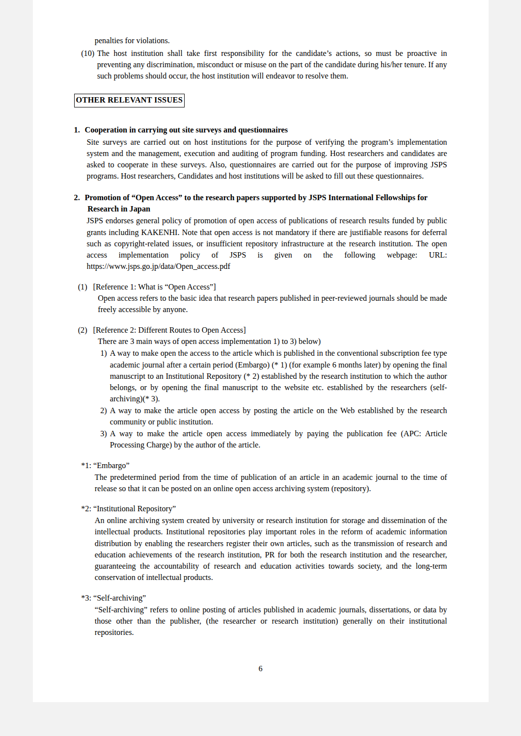penalties for violations.
(10)
The host institution shall take first responsibility for the candidate’s actions, so must be proactive in preventing any discrimination, misconduct or misuse on the part of the candidate during his/her tenure. If any such problems should occur, the host institution will endeavor to resolve them.
OTHER RELEVANT ISSUES
1.
Cooperation in carrying out site surveys and questionnaires
Site surveys are carried out on host institutions for the purpose of verifying the program’s implementation system and the management, execution and auditing of program funding. Host researchers and candidates are asked to cooperate in these surveys. Also, questionnaires are carried out for the purpose of improving JSPS programs. Host researchers, Candidates and host institutions will be asked to fill out these questionnaires.
2.
Promotion of “Open Access” to the research papers supported by JSPS International Fellowships forResearch in Japan
JSPS endorses general policy of promotion of open access of publications of research results funded by public grants including KAKENHI. Note that open access is not mandatory if there are justifiable reasons for deferral such as copyright-related issues, or insufficient repository infrastructure at the research institution. The open access implementation policy of JSPS is given on the following webpage: URL: https://www.jsps.go.jp/data/Open_access.pdf
(1)
[Reference 1: What is “Open Access”] Open access refers to the basic idea that research papers published in peer-reviewed journals should be made freely accessible by anyone.
(2)
[Reference 2: Different Routes to Open Access] There are 3 main ways of open access implementation 1) to 3) below)
1)
A way to make open the access to the article which is published in the conventional subscription fee type academic journal after a certain period (Embargo) (* 1) (for example 6 months later) by opening the final manuscript to an Institutional Repository (* 2) established by the research institution to which the author belongs, or by opening the final manuscript to the website etc. established by the researchers (self-archiving)(* 3).
2)
A way to make the article open access by posting the article on the Web established by the research community or public institution.
3)
A way to make the article open access immediately by paying the publication fee (APC: Article Processing Charge) by the author of the article.
*1: “Embargo”
The predetermined period from the time of publication of an article in an academic journal to the time of release so that it can be posted on an online open access archiving system (repository).
*2: “Institutional Repository”
An online archiving system created by university or research institution for storage and dissemination of the intellectual products. Institutional repositories play important roles in the reform of academic information distribution by enabling the researchers register their own articles, such as the transmission of research and education achievements of the research institution, PR for both the research institution and the researcher, guaranteeing the accountability of research and education activities towards society, and the long-term conservation of intellectual products.
*3: “Self-archiving”
“Self-archiving” refers to online posting of articles published in academic journals, dissertations, or data by those other than the publisher, (the researcher or research institution) generally on their institutional repositories.
6